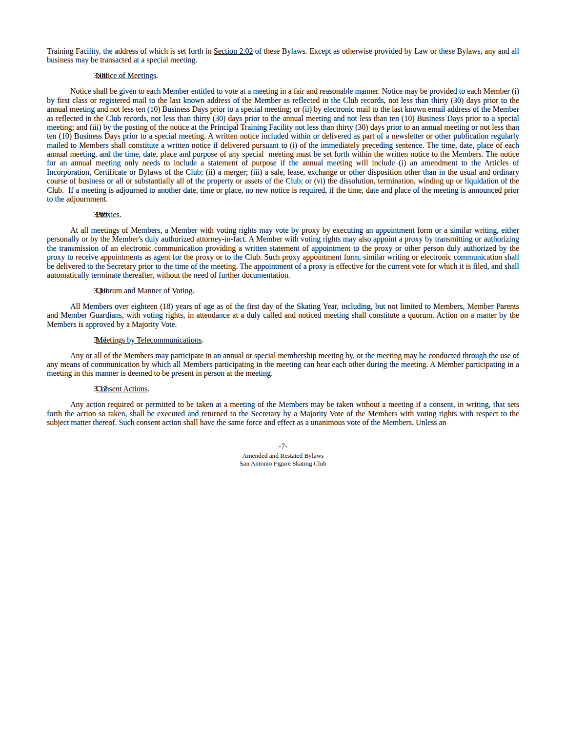Training Facility, the address of which is set forth in Section 2.02 of these Bylaws. Except as otherwise provided by Law or these Bylaws, any and all business may be transacted at a special meeting.
3.08 Notice of Meetings.
Notice shall be given to each Member entitled to vote at a meeting in a fair and reasonable manner. Notice may be provided to each Member (i) by first class or registered mail to the last known address of the Member as reflected in the Club records, not less than thirty (30) days prior to the annual meeting and not less ten (10) Business Days prior to a special meeting; or (ii) by electronic mail to the last known email address of the Member as reflected in the Club records, not less than thirty (30) days prior to the annual meeting and not less than ten (10) Business Days prior to a special meeting; and (iii) by the posting of the notice at the Principal Training Facility not less than thirty (30) days prior to an annual meeting or not less than ten (10) Business Days prior to a special meeting. A written notice included within or delivered as part of a newsletter or other publication regularly mailed to Members shall constitute a written notice if delivered pursuant to (i) of the immediately preceding sentence. The time, date, place of each annual meeting, and the time, date, place and purpose of any special meeting must be set forth within the written notice to the Members. The notice for an annual meeting only needs to include a statement of purpose if the annual meeting will include (i) an amendment to the Articles of Incorporation, Certificate or Bylaws of the Club; (ii) a merger; (iii) a sale, lease, exchange or other disposition other than in the usual and ordinary course of business or all or substantially all of the property or assets of the Club; or (vi) the dissolution, termination, winding up or liquidation of the Club. If a meeting is adjourned to another date, time or place, no new notice is required, if the time, date and place of the meeting is announced prior to the adjournment.
3.09 Proxies.
At all meetings of Members, a Member with voting rights may vote by proxy by executing an appointment form or a similar writing, either personally or by the Member's duly authorized attorney-in-fact. A Member with voting rights may also appoint a proxy by transmitting or authorizing the transmission of an electronic communication providing a written statement of appointment to the proxy or other person duly authorized by the proxy to receive appointments as agent for the proxy or to the Club. Such proxy appointment form, similar writing or electronic communication shall be delivered to the Secretary prior to the time of the meeting. The appointment of a proxy is effective for the current vote for which it is filed, and shall automatically terminate thereafter, without the need of further documentation.
3.10 Quorum and Manner of Voting.
All Members over eighteen (18) years of age as of the first day of the Skating Year, including, but not limited to Members, Member Parents and Member Guardians, with voting rights, in attendance at a duly called and noticed meeting shall constitute a quorum. Action on a matter by the Members is approved by a Majority Vote.
3.11 Meetings by Telecommunications.
Any or all of the Members may participate in an annual or special membership meeting by, or the meeting may be conducted through the use of any means of communication by which all Members participating in the meeting can hear each other during the meeting. A Member participating in a meeting in this manner is deemed to be present in person at the meeting.
3.12 Consent Actions.
Any action required or permitted to be taken at a meeting of the Members may be taken without a meeting if a consent, in writing, that sets forth the action so taken, shall be executed and returned to the Secretary by a Majority Vote of the Members with voting rights with respect to the subject matter thereof. Such consent action shall have the same force and effect as a unanimous vote of the Members. Unless an
-7-
Amended and Restated Bylaws
San Antonio Figure Skating Club